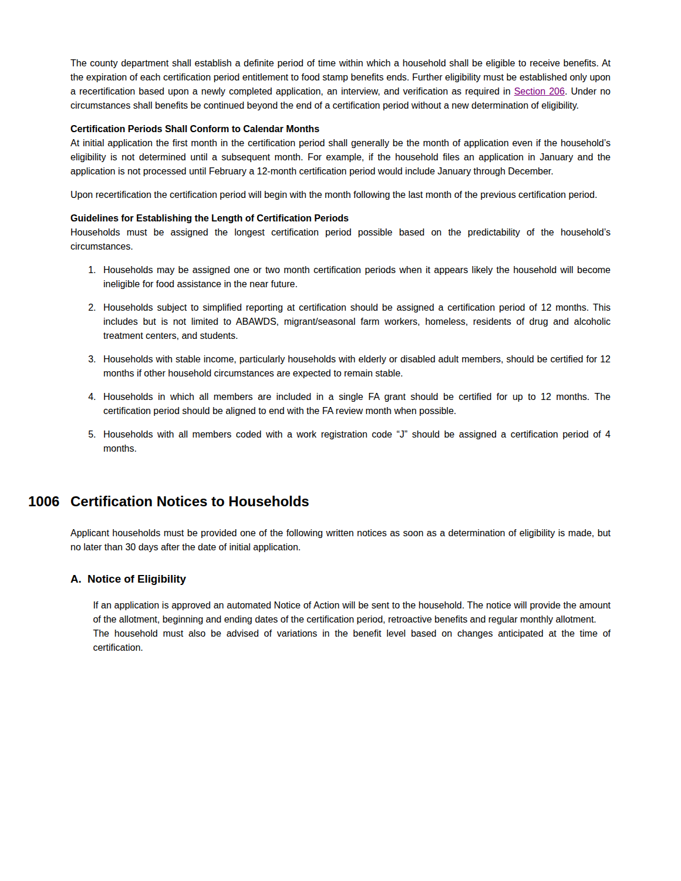The county department shall establish a definite period of time within which a household shall be eligible to receive benefits. At the expiration of each certification period entitlement to food stamp benefits ends. Further eligibility must be established only upon a recertification based upon a newly completed application, an interview, and verification as required in Section 206. Under no circumstances shall benefits be continued beyond the end of a certification period without a new determination of eligibility.
Certification Periods Shall Conform to Calendar Months
At initial application the first month in the certification period shall generally be the month of application even if the household’s eligibility is not determined until a subsequent month. For example, if the household files an application in January and the application is not processed until February a 12-month certification period would include January through December.
Upon recertification the certification period will begin with the month following the last month of the previous certification period.
Guidelines for Establishing the Length of Certification Periods
Households must be assigned the longest certification period possible based on the predictability of the household’s circumstances.
Households may be assigned one or two month certification periods when it appears likely the household will become ineligible for food assistance in the near future.
Households subject to simplified reporting at certification should be assigned a certification period of 12 months. This includes but is not limited to ABAWDS, migrant/seasonal farm workers, homeless, residents of drug and alcoholic treatment centers, and students.
Households with stable income, particularly households with elderly or disabled adult members, should be certified for 12 months if other household circumstances are expected to remain stable.
Households in which all members are included in a single FA grant should be certified for up to 12 months. The certification period should be aligned to end with the FA review month when possible.
Households with all members coded with a work registration code “J” should be assigned a certification period of 4 months.
1006 Certification Notices to Households
Applicant households must be provided one of the following written notices as soon as a determination of eligibility is made, but no later than 30 days after the date of initial application.
A. Notice of Eligibility
If an application is approved an automated Notice of Action will be sent to the household. The notice will provide the amount of the allotment, beginning and ending dates of the certification period, retroactive benefits and regular monthly allotment.
The household must also be advised of variations in the benefit level based on changes anticipated at the time of certification.